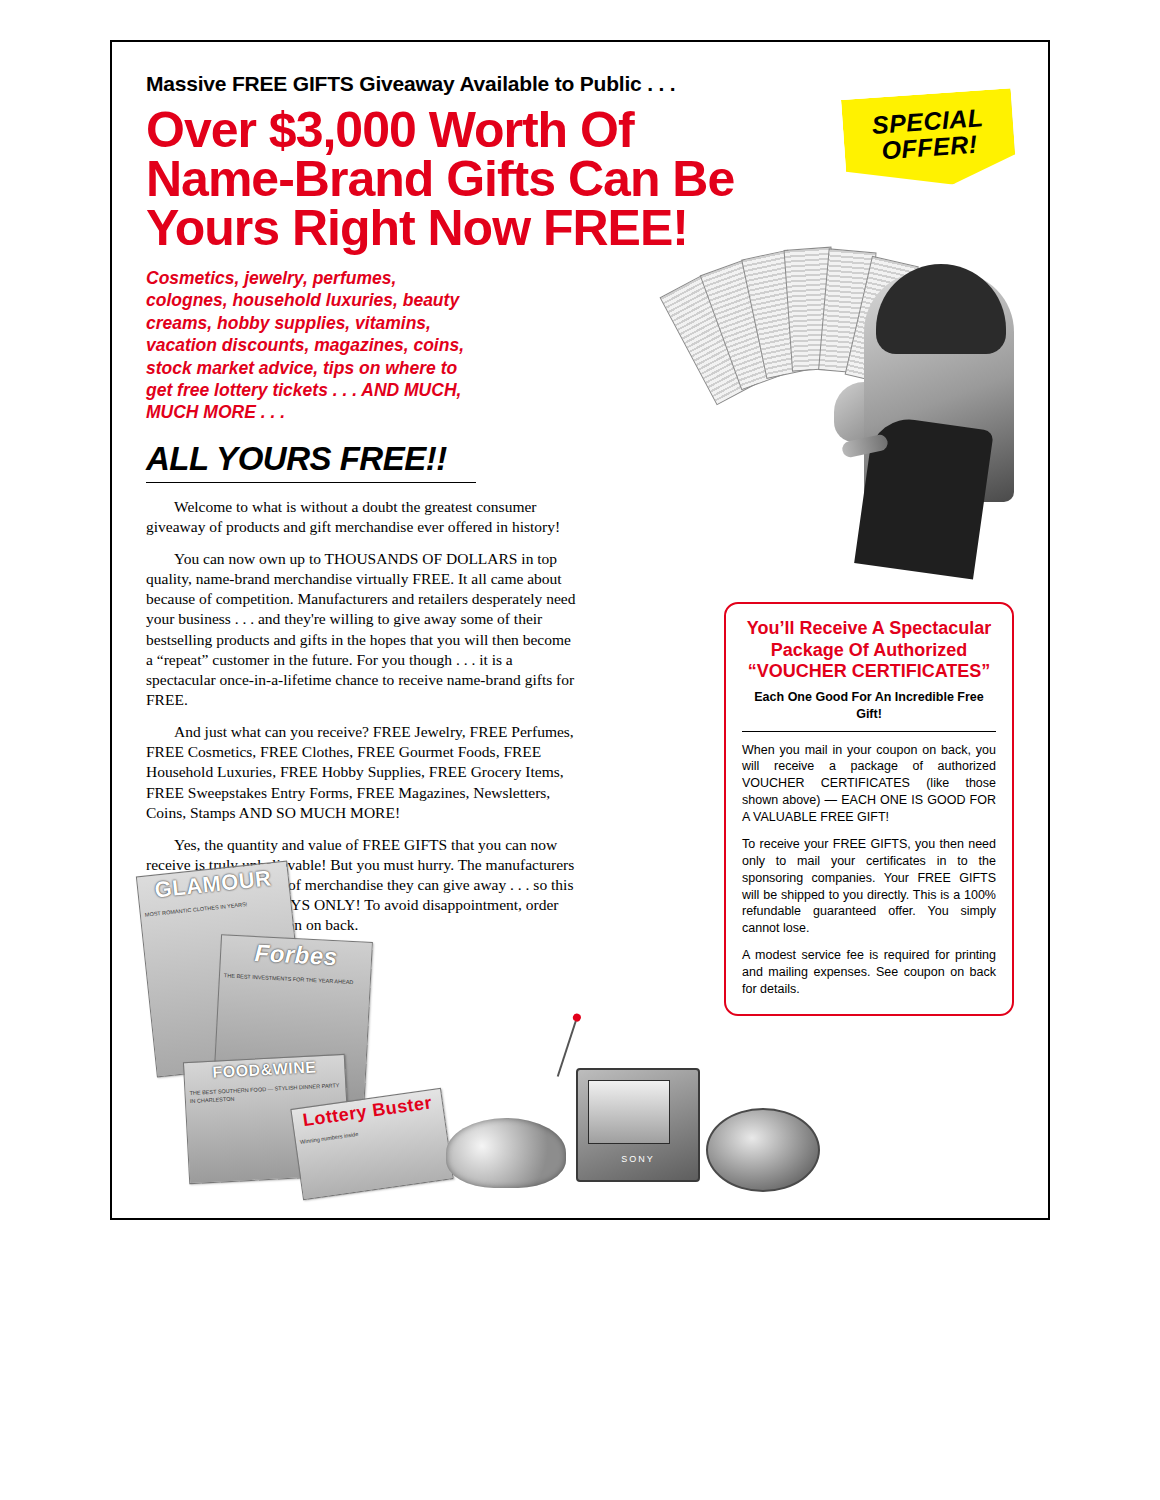SPECIAL
OFFER!
Massive FREE GIFTS Giveaway Available to Public . . .
Over $3,000 Worth Of Name-Brand Gifts Can Be Yours Right Now FREE!
Cosmetics, jewelry, perfumes, colognes, household luxuries, beauty creams, hobby supplies, vitamins, vacation discounts, magazines, coins, stock market advice, tips on where to get free lottery tickets . . . AND MUCH, MUCH MORE . . .
ALL YOURS FREE!!
Welcome to what is without a doubt the greatest consumer giveaway of products and gift merchandise ever offered in history!
You can now own up to THOUSANDS OF DOLLARS in top quality, name-brand merchandise virtually FREE. It all came about because of competition. Manufacturers and retailers desperately need your business . . . and they're willing to give away some of their bestselling products and gifts in the hopes that you will then become a “repeat” customer in the future. For you though . . . it is a spectacular once-in-a-lifetime chance to receive name-brand gifts for FREE.
And just what can you receive? FREE Jewelry, FREE Perfumes, FREE Cosmetics, FREE Clothes, FREE Gourmet Foods, FREE Household Luxuries, FREE Hobby Supplies, FREE Grocery Items, FREE Sweepstakes Entry Forms, FREE Magazines, Newsletters, Coins, Stamps AND SO MUCH MORE!
Yes, the quantity and value of FREE GIFTS that you can now receive is truly unbelievable! But you must hurry. The manufacturers have a limited amount of merchandise they can give away . . . so this offer is limited to 7 DAYS ONLY! To avoid disappointment, order immediately. See coupon on back.
You’ll Receive A Spectacular Package Of Authorized “VOUCHER CERTIFICATES”
Each One Good For An Incredible Free Gift!
When you mail in your coupon on back, you will receive a package of authorized VOUCHER CERTIFICATES (like those shown above) — EACH ONE IS GOOD FOR A VALUABLE FREE GIFT!
To receive your FREE GIFTS, you then need only to mail your certificates in to the sponsoring companies. Your FREE GIFTS will be shipped to you directly. This is a 100% refundable guaranteed offer. You simply cannot lose.
A modest service fee is required for printing and mailing expenses. See coupon on back for details.
GLAMOUR
MOST ROMANTIC CLOTHES IN YEARS!
Forbes
THE BEST INVESTMENTS FOR THE YEAR AHEAD
FOOD&WINE
THE BEST SOUTHERN FOOD — STYLISH DINNER PARTY IN CHARLESTON
Lottery Buster
Winning numbers inside
SONY